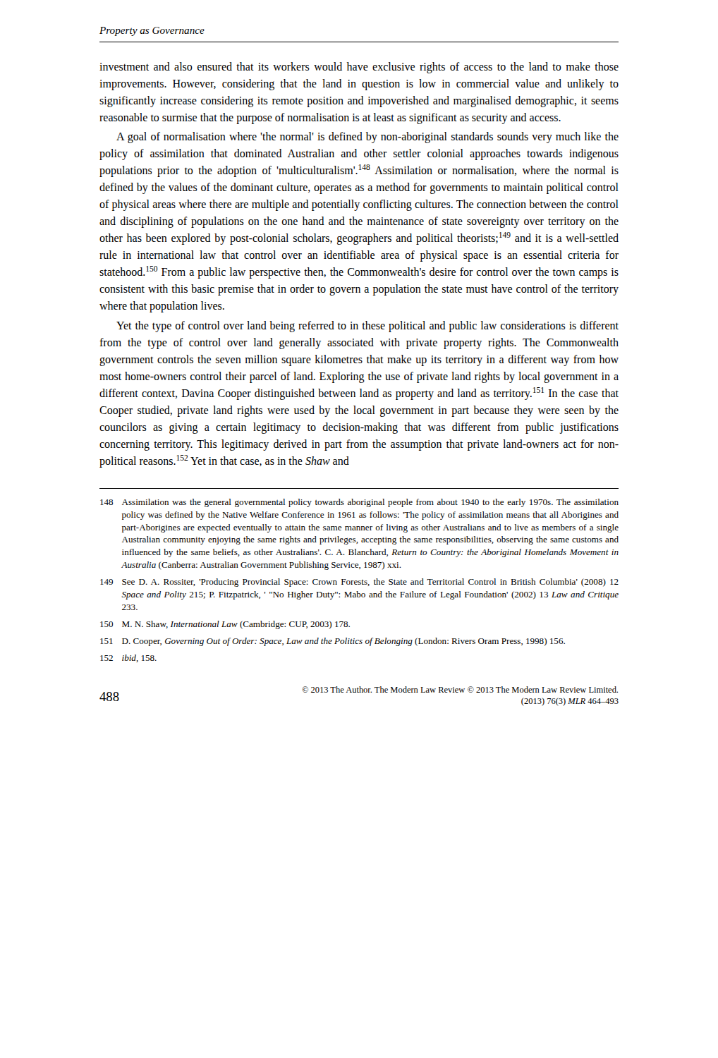Property as Governance
investment and also ensured that its workers would have exclusive rights of access to the land to make those improvements. However, considering that the land in question is low in commercial value and unlikely to significantly increase considering its remote position and impoverished and marginalised demographic, it seems reasonable to surmise that the purpose of normalisation is at least as significant as security and access.
A goal of normalisation where 'the normal' is defined by non-aboriginal standards sounds very much like the policy of assimilation that dominated Australian and other settler colonial approaches towards indigenous populations prior to the adoption of 'multiculturalism'.148 Assimilation or normalisation, where the normal is defined by the values of the dominant culture, operates as a method for governments to maintain political control of physical areas where there are multiple and potentially conflicting cultures. The connection between the control and disciplining of populations on the one hand and the maintenance of state sovereignty over territory on the other has been explored by post-colonial scholars, geographers and political theorists;149 and it is a well-settled rule in international law that control over an identifiable area of physical space is an essential criteria for statehood.150 From a public law perspective then, the Commonwealth's desire for control over the town camps is consistent with this basic premise that in order to govern a population the state must have control of the territory where that population lives.
Yet the type of control over land being referred to in these political and public law considerations is different from the type of control over land generally associated with private property rights. The Commonwealth government controls the seven million square kilometres that make up its territory in a different way from how most home-owners control their parcel of land. Exploring the use of private land rights by local government in a different context, Davina Cooper distinguished between land as property and land as territory.151 In the case that Cooper studied, private land rights were used by the local government in part because they were seen by the councilors as giving a certain legitimacy to decision-making that was different from public justifications concerning territory. This legitimacy derived in part from the assumption that private land-owners act for non-political reasons.152 Yet in that case, as in the Shaw and
Assimilation was the general governmental policy towards aboriginal people from about 1940 to the early 1970s. The assimilation policy was defined by the Native Welfare Conference in 1961 as follows: 'The policy of assimilation means that all Aborigines and part-Aborigines are expected eventually to attain the same manner of living as other Australians and to live as members of a single Australian community enjoying the same rights and privileges, accepting the same responsibilities, observing the same customs and influenced by the same beliefs, as other Australians'. C. A. Blanchard, Return to Country: the Aboriginal Homelands Movement in Australia (Canberra: Australian Government Publishing Service, 1987) xxi.
See D. A. Rossiter, 'Producing Provincial Space: Crown Forests, the State and Territorial Control in British Columbia' (2008) 12 Space and Polity 215; P. Fitzpatrick, ' "No Higher Duty": Mabo and the Failure of Legal Foundation' (2002) 13 Law and Critique 233.
M. N. Shaw, International Law (Cambridge: CUP, 2003) 178.
D. Cooper, Governing Out of Order: Space, Law and the Politics of Belonging (London: Rivers Oram Press, 1998) 156.
ibid, 158.
488
© 2013 The Author. The Modern Law Review © 2013 The Modern Law Review Limited.
(2013) 76(3) MLR 464–493